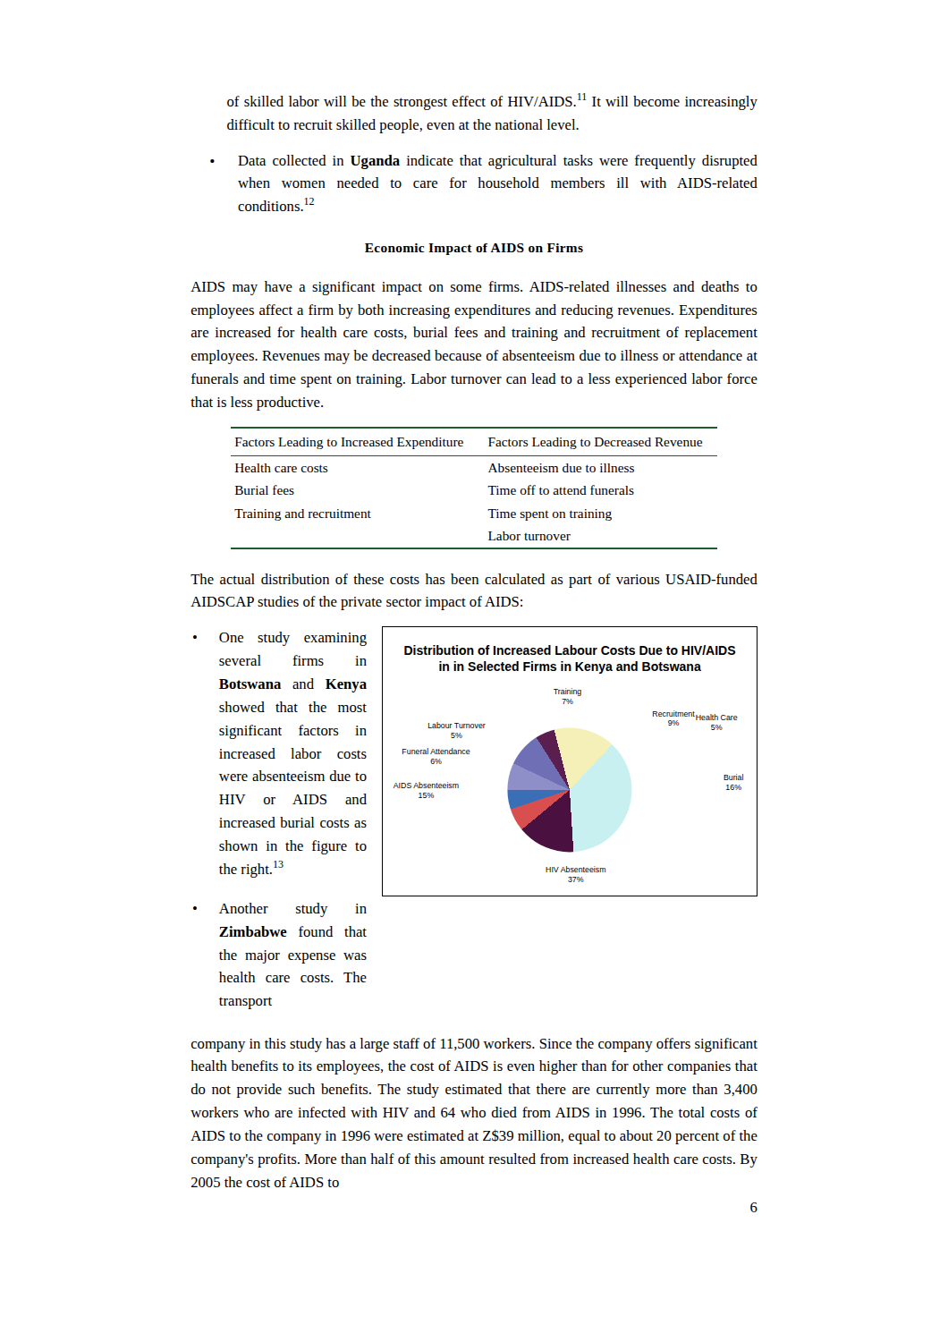of skilled labor will be the strongest effect of HIV/AIDS.11 It will become increasingly difficult to recruit skilled people, even at the national level.
Data collected in Uganda indicate that agricultural tasks were frequently disrupted when women needed to care for household members ill with AIDS-related conditions.12
Economic Impact of AIDS on Firms
AIDS may have a significant impact on some firms. AIDS-related illnesses and deaths to employees affect a firm by both increasing expenditures and reducing revenues. Expenditures are increased for health care costs, burial fees and training and recruitment of replacement employees. Revenues may be decreased because of absenteeism due to illness or attendance at funerals and time spent on training. Labor turnover can lead to a less experienced labor force that is less productive.
| Factors Leading to Increased Expenditure | Factors Leading to Decreased Revenue |
| --- | --- |
| Health care costs | Absenteeism due to illness |
| Burial fees | Time off to attend funerals |
| Training and recruitment | Time spent on training |
| | Labor turnover |
The actual distribution of these costs has been calculated as part of various USAID-funded AIDSCAP studies of the private sector impact of AIDS:
One study examining several firms in Botswana and Kenya showed that the most significant factors in increased labor costs were absenteeism due to HIV or AIDS and increased burial costs as shown in the figure to the right.13
Another study in Zimbabwe found that the major expense was health care costs. The transport
Distribution of Increased Labour Costs Due to HIV/AIDS in in Selected Firms in Kenya and Botswana
Training
7%
Recruitment
9%
Health Care
5%
Burial
16%
HIV Absenteeism
37%
AIDS Absenteeism
15%
Funeral Attendance
6%
Labour Turnover
5%
company in this study has a large staff of 11,500 workers. Since the company offers significant health benefits to its employees, the cost of AIDS is even higher than for other companies that do not provide such benefits. The study estimated that there are currently more than 3,400 workers who are infected with HIV and 64 who died from AIDS in 1996. The total costs of AIDS to the company in 1996 were estimated at Z$39 million, equal to about 20 percent of the company's profits. More than half of this amount resulted from increased health care costs. By 2005 the cost of AIDS to
6